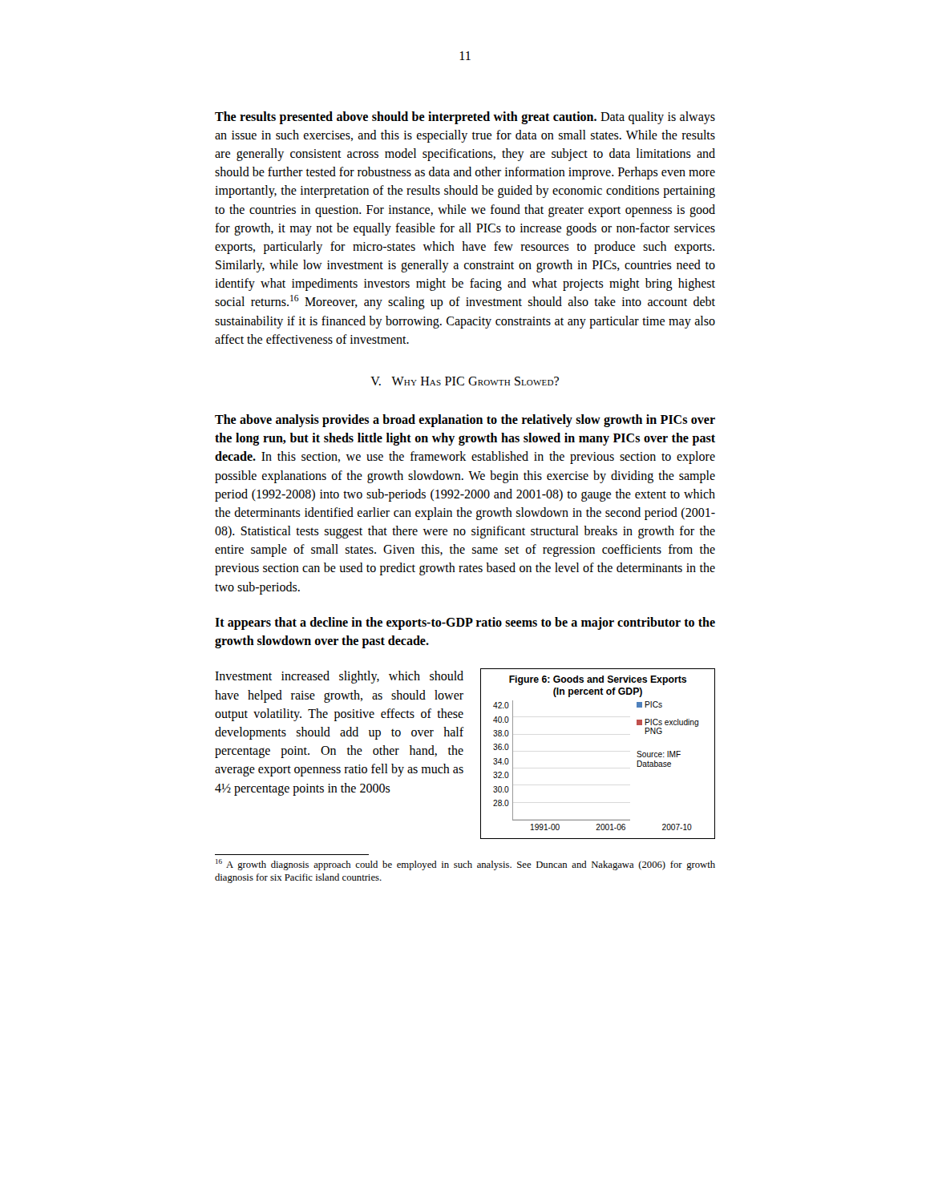11
The results presented above should be interpreted with great caution. Data quality is always an issue in such exercises, and this is especially true for data on small states. While the results are generally consistent across model specifications, they are subject to data limitations and should be further tested for robustness as data and other information improve. Perhaps even more importantly, the interpretation of the results should be guided by economic conditions pertaining to the countries in question. For instance, while we found that greater export openness is good for growth, it may not be equally feasible for all PICs to increase goods or non-factor services exports, particularly for micro-states which have few resources to produce such exports. Similarly, while low investment is generally a constraint on growth in PICs, countries need to identify what impediments investors might be facing and what projects might bring highest social returns.16 Moreover, any scaling up of investment should also take into account debt sustainability if it is financed by borrowing. Capacity constraints at any particular time may also affect the effectiveness of investment.
V. Why Has PIC Growth Slowed?
The above analysis provides a broad explanation to the relatively slow growth in PICs over the long run, but it sheds little light on why growth has slowed in many PICs over the past decade. In this section, we use the framework established in the previous section to explore possible explanations of the growth slowdown. We begin this exercise by dividing the sample period (1992-2008) into two sub-periods (1992-2000 and 2001-08) to gauge the extent to which the determinants identified earlier can explain the growth slowdown in the second period (2001-08). Statistical tests suggest that there were no significant structural breaks in growth for the entire sample of small states. Given this, the same set of regression coefficients from the previous section can be used to predict growth rates based on the level of the determinants in the two sub-periods.
It appears that a decline in the exports-to-GDP ratio seems to be a major contributor to the growth slowdown over the past decade.
Figure 6: Goods and Services Exports
(In percent of GDP)
42.0
40.0
38.0
36.0
34.0
32.0
30.0
28.0
PICs
PICs excluding PNG
Source: IMF Database
1991-00
2001-06
2007-10
Investment increased slightly, which should have helped raise growth, as should lower output volatility. The positive effects of these developments should add up to over half percentage point. On the other hand, the average export openness ratio fell by as much as 4½ percentage points in the 2000s
16 A growth diagnosis approach could be employed in such analysis. See Duncan and Nakagawa (2006) for growth diagnosis for six Pacific island countries.